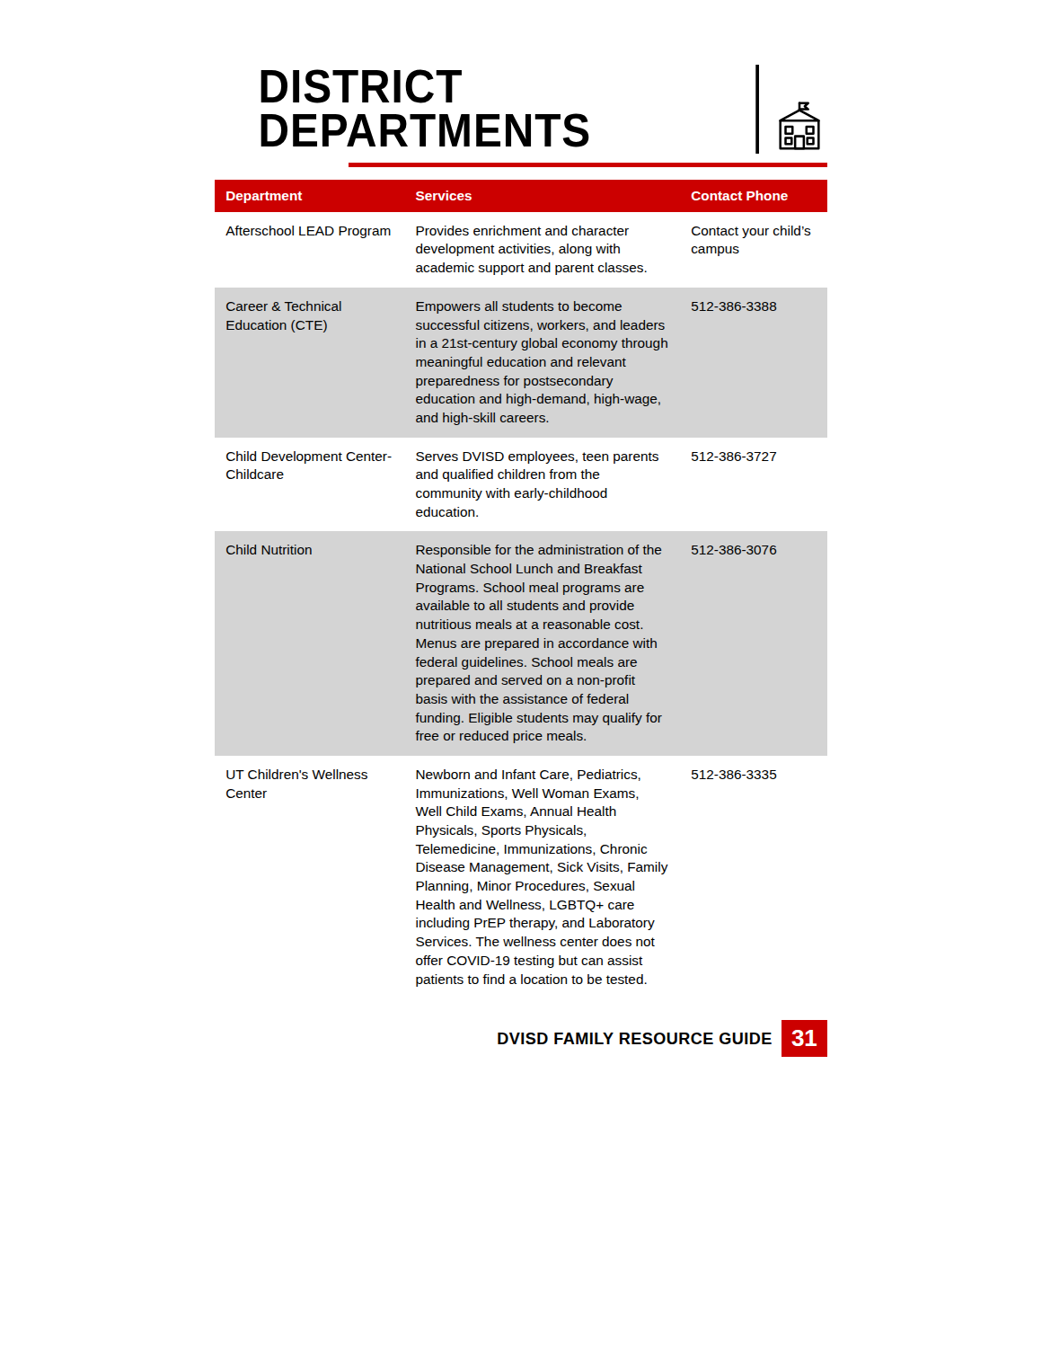District Departments
| Department | Services | Contact Phone |
| --- | --- | --- |
| Afterschool LEAD Program | Provides enrichment and character development activities, along with academic support and parent classes. | Contact your child’s campus |
| Career & Technical Education (CTE) | Empowers all students to become successful citizens, workers, and leaders in a 21st-century global economy through meaningful education and relevant preparedness for postsecondary education and high-demand, high-wage, and high-skill careers. | 512-386-3388 |
| Child Development Center-Childcare | Serves DVISD employees, teen parents and qualified children from the community with early-childhood education. | 512-386-3727 |
| Child Nutrition | Responsible for the administration of the National School Lunch and Breakfast Programs. School meal programs are available to all students and provide nutritious meals at a reasonable cost. Menus are prepared in accordance with federal guidelines. School meals are prepared and served on a non-profit basis with the assistance of federal funding. Eligible students may qualify for free or reduced price meals. | 512-386-3076 |
| UT Children's Wellness Center | Newborn and Infant Care, Pediatrics, Immunizations, Well Woman Exams, Well Child Exams, Annual Health Physicals, Sports Physicals, Telemedicine, Immunizations, Chronic Disease Management, Sick Visits, Family Planning, Minor Procedures, Sexual Health and Wellness, LGBTQ+ care including PrEP therapy, and Laboratory Services. The wellness center does not offer COVID-19 testing but can assist patients to find a location to be tested. | 512-386-3335 |
DVISD Family Resource Guide
31